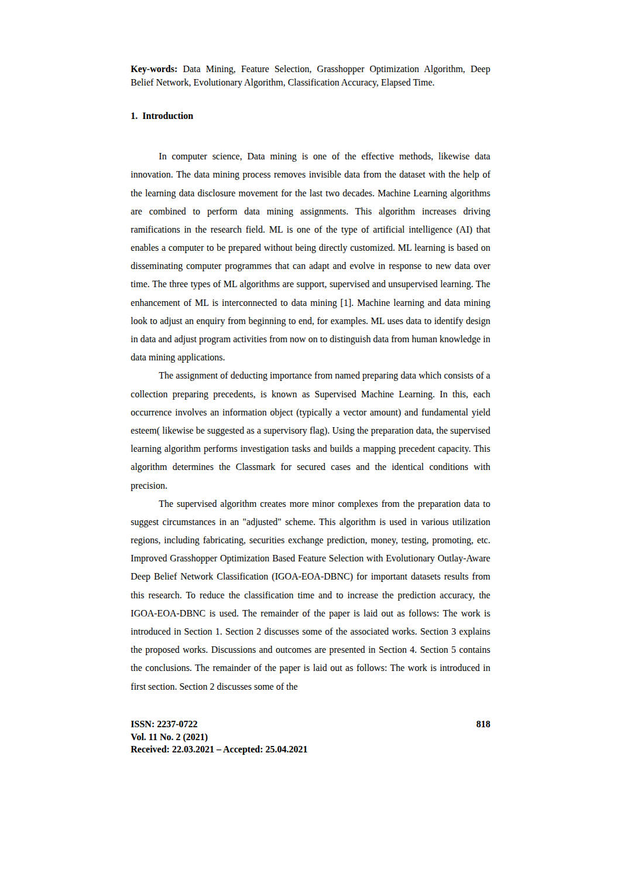Key-words: Data Mining, Feature Selection, Grasshopper Optimization Algorithm, Deep Belief Network, Evolutionary Algorithm, Classification Accuracy, Elapsed Time.
1. Introduction
In computer science, Data mining is one of the effective methods, likewise data innovation. The data mining process removes invisible data from the dataset with the help of the learning data disclosure movement for the last two decades. Machine Learning algorithms are combined to perform data mining assignments. This algorithm increases driving ramifications in the research field. ML is one of the type of artificial intelligence (AI) that enables a computer to be prepared without being directly customized. ML learning is based on disseminating computer programmes that can adapt and evolve in response to new data over time. The three types of ML algorithms are support, supervised and unsupervised learning. The enhancement of ML is interconnected to data mining [1]. Machine learning and data mining look to adjust an enquiry from beginning to end, for examples. ML uses data to identify design in data and adjust program activities from now on to distinguish data from human knowledge in data mining applications.
The assignment of deducting importance from named preparing data which consists of a collection preparing precedents, is known as Supervised Machine Learning. In this, each occurrence involves an information object (typically a vector amount) and fundamental yield esteem( likewise be suggested as a supervisory flag). Using the preparation data, the supervised learning algorithm performs investigation tasks and builds a mapping precedent capacity. This algorithm determines the Classmark for secured cases and the identical conditions with precision.
The supervised algorithm creates more minor complexes from the preparation data to suggest circumstances in an "adjusted" scheme. This algorithm is used in various utilization regions, including fabricating, securities exchange prediction, money, testing, promoting, etc. Improved Grasshopper Optimization Based Feature Selection with Evolutionary Outlay-Aware Deep Belief Network Classification (IGOA-EOA-DBNC) for important datasets results from this research. To reduce the classification time and to increase the prediction accuracy, the IGOA-EOA-DBNC is used. The remainder of the paper is laid out as follows: The work is introduced in Section 1. Section 2 discusses some of the associated works. Section 3 explains the proposed works. Discussions and outcomes are presented in Section 4. Section 5 contains the conclusions. The remainder of the paper is laid out as follows: The work is introduced in first section. Section 2 discusses some of the
ISSN: 2237-0722
Vol. 11 No. 2 (2021)
Received: 22.03.2021 – Accepted: 25.04.2021
818